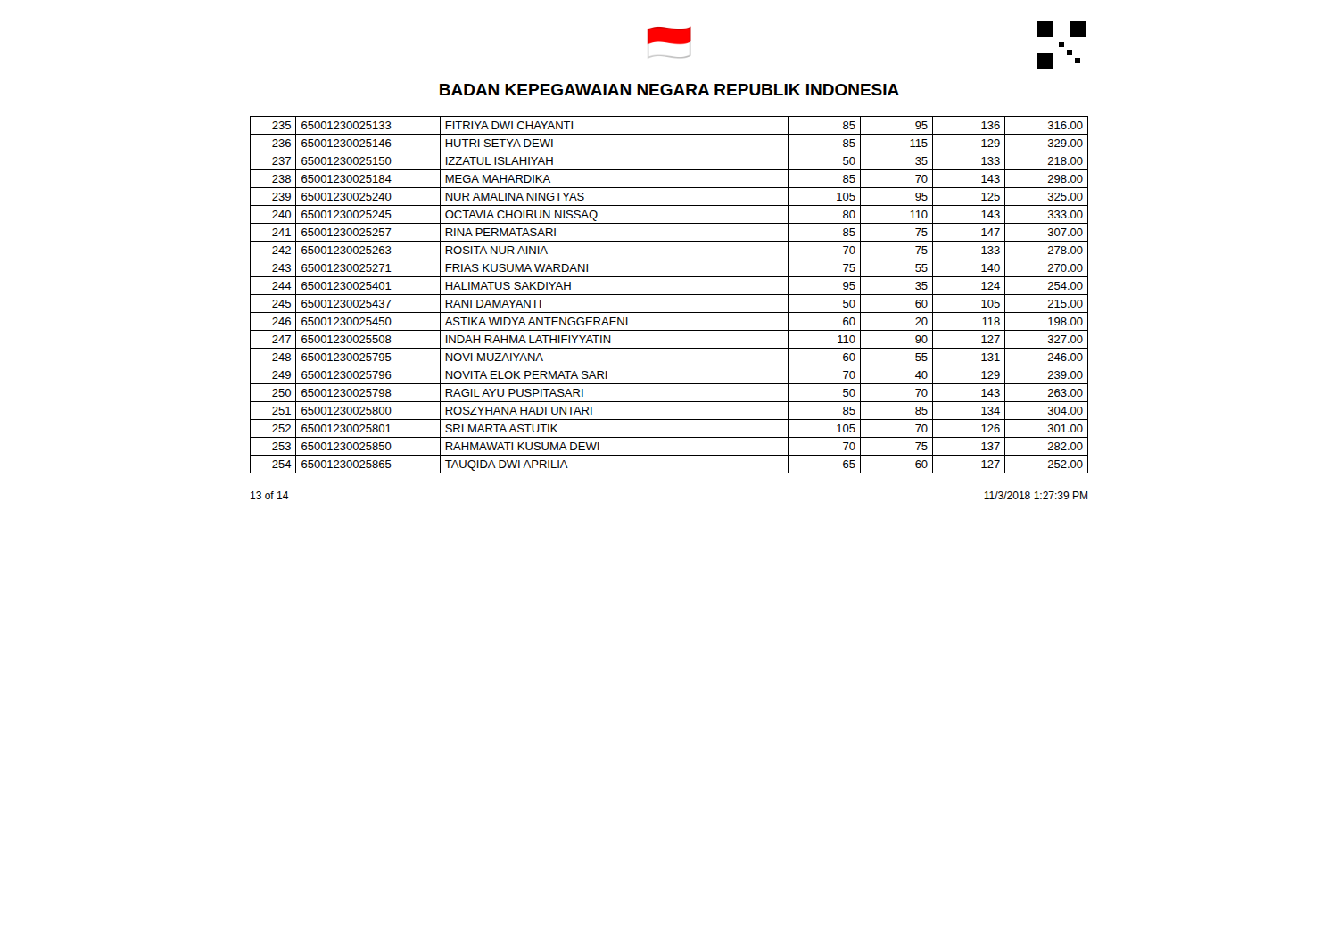BADAN KEPEGAWAIAN NEGARA REPUBLIK INDONESIA
| 235 | 65001230025133 | FITRIYA DWI CHAYANTI | 85 | 95 | 136 | 316.00 |
| 236 | 65001230025146 | HUTRI SETYA DEWI | 85 | 115 | 129 | 329.00 |
| 237 | 65001230025150 | IZZATUL ISLAHIYAH | 50 | 35 | 133 | 218.00 |
| 238 | 65001230025184 | MEGA MAHARDIKA | 85 | 70 | 143 | 298.00 |
| 239 | 65001230025240 | NUR AMALINA NINGTYAS | 105 | 95 | 125 | 325.00 |
| 240 | 65001230025245 | OCTAVIA CHOIRUN NISSAQ | 80 | 110 | 143 | 333.00 |
| 241 | 65001230025257 | RINA PERMATASARI | 85 | 75 | 147 | 307.00 |
| 242 | 65001230025263 | ROSITA NUR AINIA | 70 | 75 | 133 | 278.00 |
| 243 | 65001230025271 | FRIAS KUSUMA WARDANI | 75 | 55 | 140 | 270.00 |
| 244 | 65001230025401 | HALIMATUS SAKDIYAH | 95 | 35 | 124 | 254.00 |
| 245 | 65001230025437 | RANI DAMAYANTI | 50 | 60 | 105 | 215.00 |
| 246 | 65001230025450 | ASTIKA WIDYA ANTENGGERAENI | 60 | 20 | 118 | 198.00 |
| 247 | 65001230025508 | INDAH RAHMA LATHIFIYYATIN | 110 | 90 | 127 | 327.00 |
| 248 | 65001230025795 | NOVI MUZAIYANA | 60 | 55 | 131 | 246.00 |
| 249 | 65001230025796 | NOVITA ELOK PERMATA SARI | 70 | 40 | 129 | 239.00 |
| 250 | 65001230025798 | RAGIL AYU PUSPITASARI | 50 | 70 | 143 | 263.00 |
| 251 | 65001230025800 | ROSZYHANA HADI UNTARI | 85 | 85 | 134 | 304.00 |
| 252 | 65001230025801 | SRI MARTA ASTUTIK | 105 | 70 | 126 | 301.00 |
| 253 | 65001230025850 | RAHMAWATI KUSUMA DEWI | 70 | 75 | 137 | 282.00 |
| 254 | 65001230025865 | TAUQIDA DWI APRILIA | 65 | 60 | 127 | 252.00 |
13 of 14 11/3/2018 1:27:39 PM